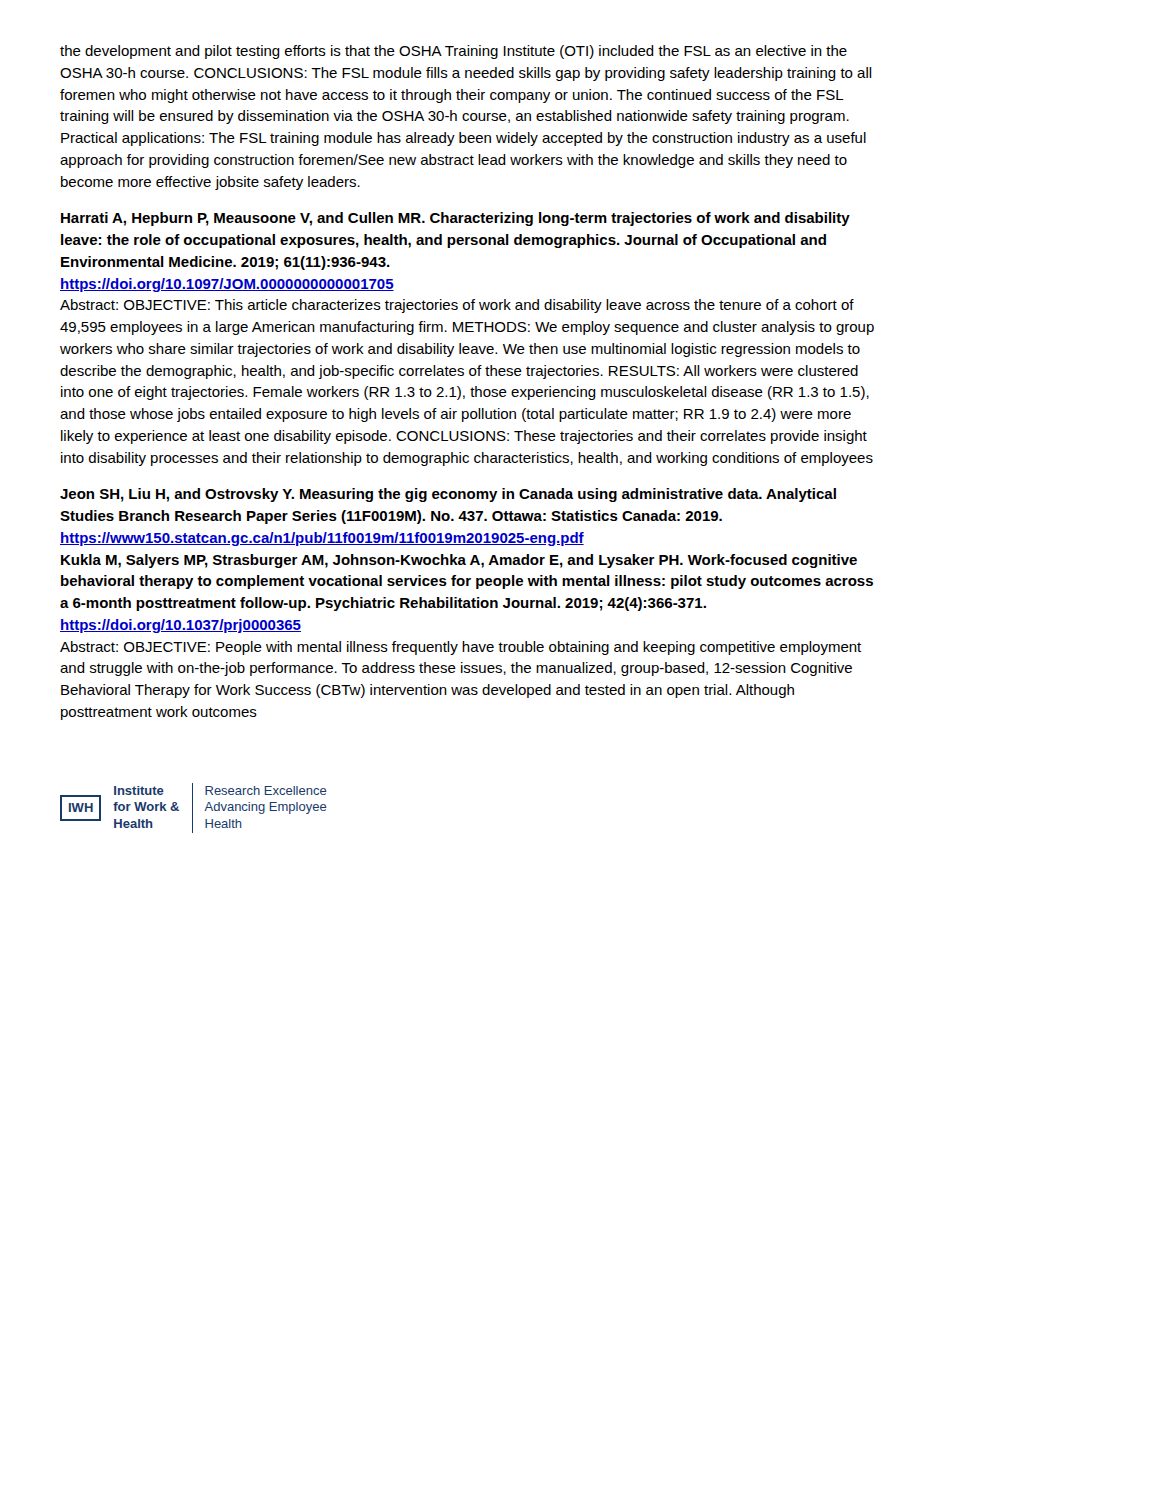the development and pilot testing efforts is that the OSHA Training Institute (OTI) included the FSL as an elective in the OSHA 30-h course. CONCLUSIONS: The FSL module fills a needed skills gap by providing safety leadership training to all foremen who might otherwise not have access to it through their company or union. The continued success of the FSL training will be ensured by dissemination via the OSHA 30-h course, an established nationwide safety training program. Practical applications: The FSL training module has already been widely accepted by the construction industry as a useful approach for providing construction foremen/See new abstract lead workers with the knowledge and skills they need to become more effective jobsite safety leaders.
Harrati A, Hepburn P, Meausoone V, and Cullen MR. Characterizing long-term trajectories of work and disability leave: the role of occupational exposures, health, and personal demographics. Journal of Occupational and Environmental Medicine. 2019; 61(11):936-943.
https://doi.org/10.1097/JOM.0000000000001705
Abstract: OBJECTIVE: This article characterizes trajectories of work and disability leave across the tenure of a cohort of 49,595 employees in a large American manufacturing firm. METHODS: We employ sequence and cluster analysis to group workers who share similar trajectories of work and disability leave. We then use multinomial logistic regression models to describe the demographic, health, and job-specific correlates of these trajectories. RESULTS: All workers were clustered into one of eight trajectories. Female workers (RR 1.3 to 2.1), those experiencing musculoskeletal disease (RR 1.3 to 1.5), and those whose jobs entailed exposure to high levels of air pollution (total particulate matter; RR 1.9 to 2.4) were more likely to experience at least one disability episode. CONCLUSIONS: These trajectories and their correlates provide insight into disability processes and their relationship to demographic characteristics, health, and working conditions of employees
Jeon SH, Liu H, and Ostrovsky Y. Measuring the gig economy in Canada using administrative data. Analytical Studies Branch Research Paper Series (11F0019M). No. 437. Ottawa: Statistics Canada: 2019.
https://www150.statcan.gc.ca/n1/pub/11f0019m/11f0019m2019025-eng.pdf
Kukla M, Salyers MP, Strasburger AM, Johnson-Kwochka A, Amador E, and Lysaker PH. Work-focused cognitive behavioral therapy to complement vocational services for people with mental illness: pilot study outcomes across a 6-month posttreatment follow-up. Psychiatric Rehabilitation Journal. 2019; 42(4):366-371.
https://doi.org/10.1037/prj0000365
Abstract: OBJECTIVE: People with mental illness frequently have trouble obtaining and keeping competitive employment and struggle with on-the-job performance. To address these issues, the manualized, group-based, 12-session Cognitive Behavioral Therapy for Work Success (CBTw) intervention was developed and tested in an open trial. Although posttreatment work outcomes
IWH Institute
for Work &
Health Research Excellence
Advancing Employee
Health